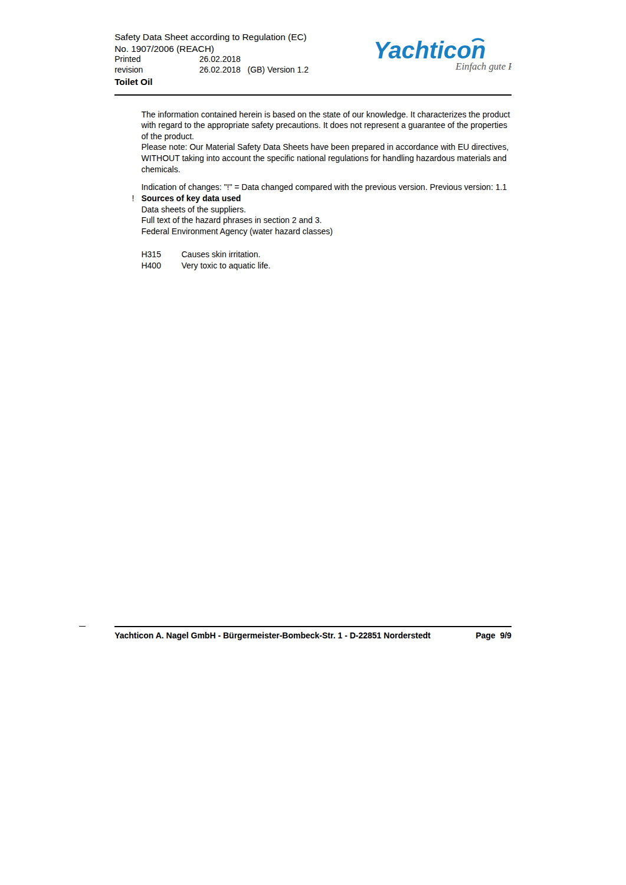Safety Data Sheet according to Regulation (EC)
No. 1907/2006 (REACH)
Printed 26.02.2018
revision 26.02.2018 (GB) Version 1.2
Toilet Oil
The information contained herein is based on the state of our knowledge. It characterizes the product with regard to the appropriate safety precautions. It does not represent a guarantee of the properties of the product.
Please note: Our Material Safety Data Sheets have been prepared in accordance with EU directives, WITHOUT taking into account the specific national regulations for handling hazardous materials and chemicals.
Indication of changes: "!" = Data changed compared with the previous version. Previous version: 1.1
!Sources of key data used
Data sheets of the suppliers.
Full text of the hazard phrases in section 2 and 3.
Federal Environment Agency (water hazard classes)
| H315 | Causes skin irritation. |
| H400 | Very toxic to aquatic life. |
Yachticon A. Nagel GmbH - Bürgermeister-Bombeck-Str. 1 - D-22851 Norderstedt Page 9/9